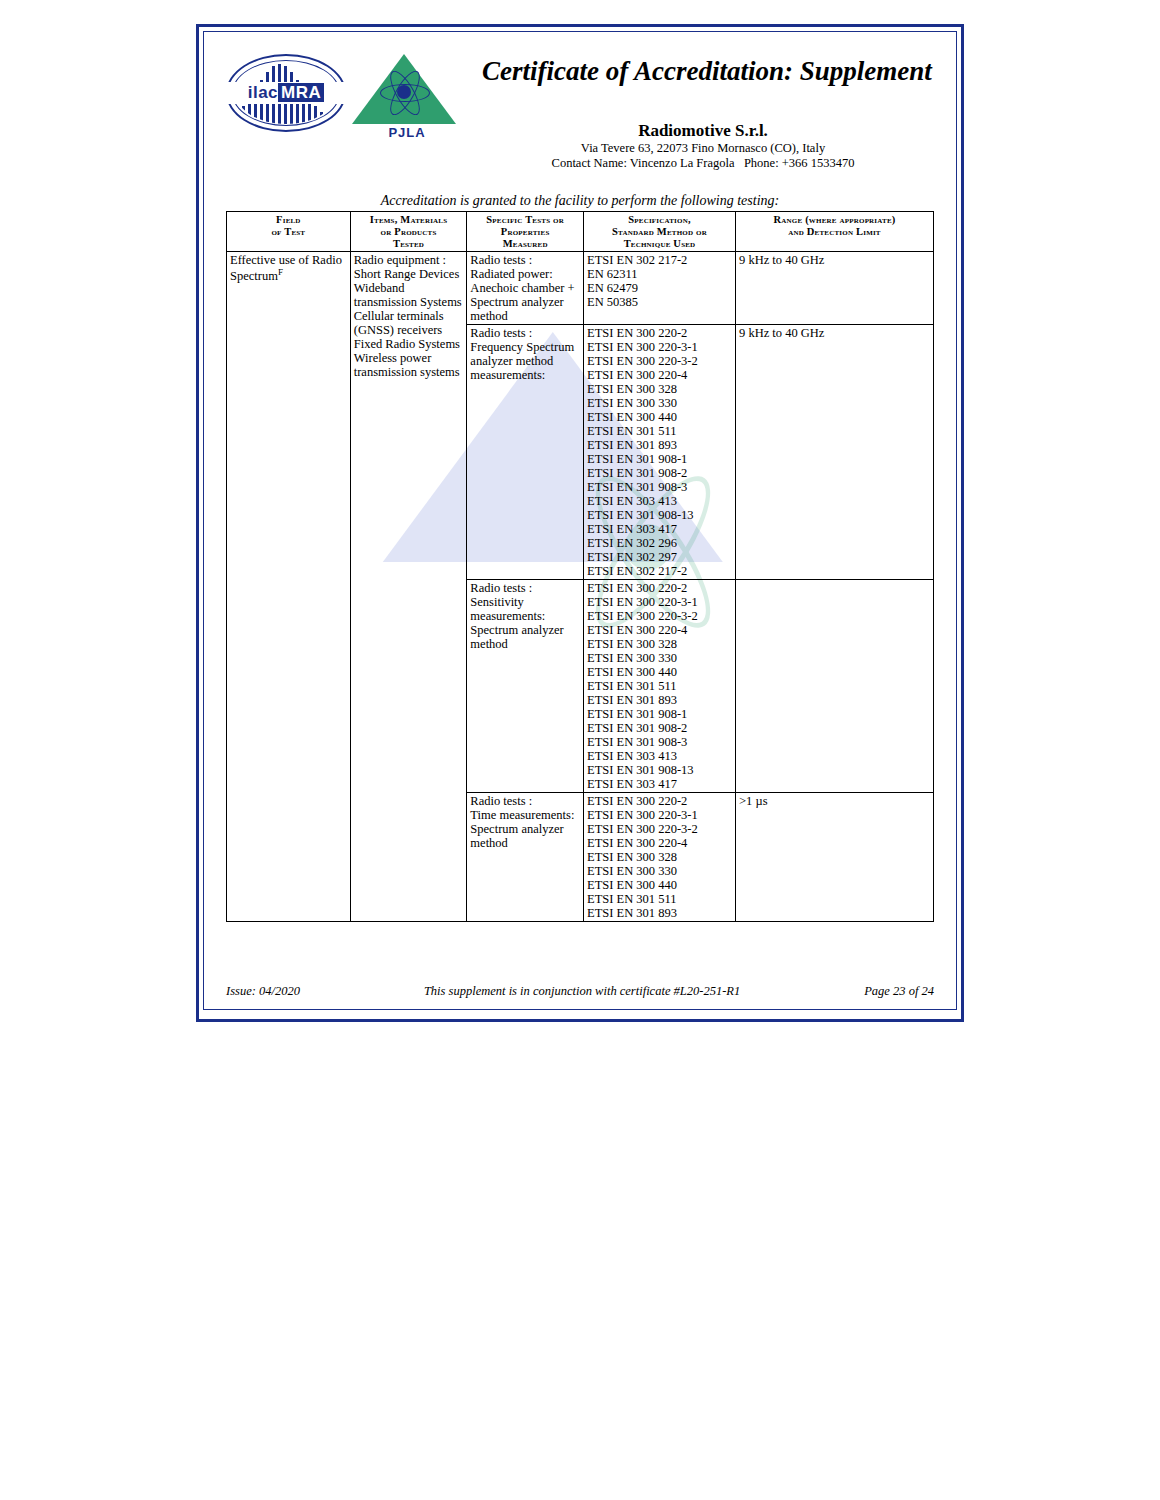ilacMRA
PJLA
Certificate of Accreditation: Supplement
Radiomotive S.r.l.
Via Tevere 63, 22073 Fino Mornasco (CO), Italy
Contact Name: Vincenzo La Fragola Phone: +366 1533470
Accreditation is granted to the facility to perform the following testing:
| Field of Test | Items, Materials or Products Tested | Specific Tests or Properties Measured | Specification, Standard Method or Technique Used | Range (where appropriate) and Detection Limit |
| --- | --- | --- | --- | --- |
| Effective use of Radio Spectrum F | Radio equipment : Short Range Devices Wideband transmission Systems Cellular terminals (GNSS) receivers Fixed Radio Systems Wireless power transmission systems | Radio tests : Radiated power: Anechoic chamber + Spectrum analyzer method | ETSI EN 302 217-2 EN 62311 EN 62479 EN 50385 | 9 kHz to 40 GHz |
| Radio tests : Frequency Spectrum analyzer method measurements: | ETSI EN 300 220-2 ETSI EN 300 220-3-1 ETSI EN 300 220-3-2 ETSI EN 300 220-4 ETSI EN 300 328 ETSI EN 300 330 ETSI EN 300 440 ETSI EN 301 511 ETSI EN 301 893 ETSI EN 301 908-1 ETSI EN 301 908-2 ETSI EN 301 908-3 ETSI EN 303 413 ETSI EN 301 908-13 ETSI EN 303 417 ETSI EN 302 296 ETSI EN 302 297 ETSI EN 302 217-2 | 9 kHz to 40 GHz |
| Radio tests : Sensitivity measurements: Spectrum analyzer method | ETSI EN 300 220-2 ETSI EN 300 220-3-1 ETSI EN 300 220-3-2 ETSI EN 300 220-4 ETSI EN 300 328 ETSI EN 300 330 ETSI EN 300 440 ETSI EN 301 511 ETSI EN 301 893 ETSI EN 301 908-1 ETSI EN 301 908-2 ETSI EN 301 908-3 ETSI EN 303 413 ETSI EN 301 908-13 ETSI EN 303 417 | |
| Radio tests : Time measurements: Spectrum analyzer method | ETSI EN 300 220-2 ETSI EN 300 220-3-1 ETSI EN 300 220-3-2 ETSI EN 300 220-4 ETSI EN 300 328 ETSI EN 300 330 ETSI EN 300 440 ETSI EN 301 511 ETSI EN 301 893 | >1 µs |
Issue: 04/2020
This supplement is in conjunction with certificate #L20-251-R1
Page 23 of 24